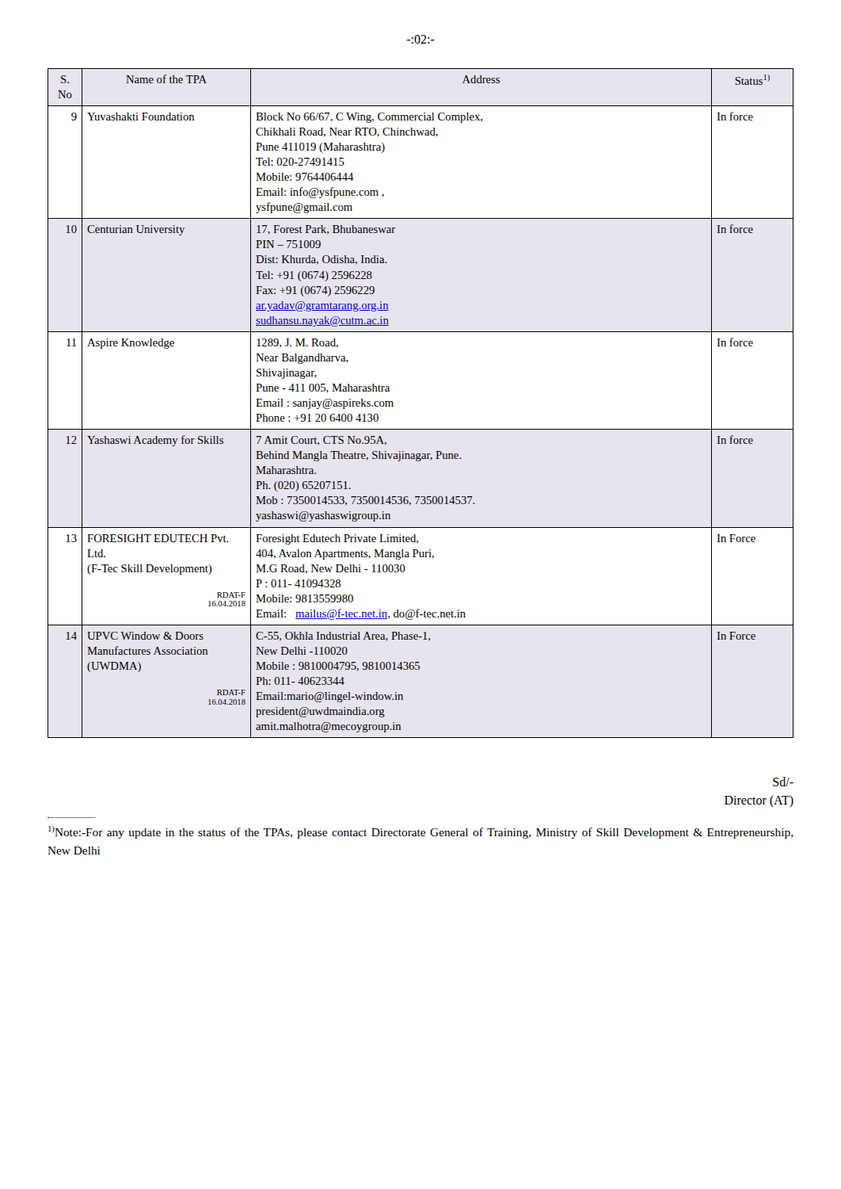-:02:-
| S. No | Name of the TPA | Address | Status 1) |
| --- | --- | --- | --- |
| 9 | Yuvashakti Foundation | Block No 66/67, C Wing, Commercial Complex, Chikhali Road, Near RTO, Chinchwad, Pune 411019 (Maharashtra) Tel: 020-27491415 Mobile: 9764406444 Email: info@ysfpune.com , ysfpune@gmail.com | In force |
| 10 | Centurian University | 17, Forest Park, Bhubaneswar PIN – 751009 Dist: Khurda, Odisha, India. Tel: +91 (0674) 2596228 Fax: +91 (0674) 2596229 ar.yadav@gramtarang.org.in sudhansu.nayak@cutm.ac.in | In force |
| 11 | Aspire Knowledge | 1289, J. M. Road, Near Balgandharva, Shivajinagar, Pune - 411 005, Maharashtra Email : sanjay@aspireks.com Phone : +91 20 6400 4130 | In force |
| 12 | Yashaswi Academy for Skills | 7 Amit Court, CTS No.95A, Behind Mangla Theatre, Shivajinagar, Pune. Maharashtra. Ph. (020) 65207151. Mob : 7350014533, 7350014536, 7350014537. yashaswi@yashaswigroup.in | In force |
| 13 | FORESIGHT EDUTECH Pvt. Ltd. (F-Tec Skill Development) RDAT-F 16.04.2018 | Foresight Edutech Private Limited, 404, Avalon Apartments, Mangla Puri, M.G Road, New Delhi - 110030 P : 011- 41094328 Mobile: 9813559980 Email: mailus@f-tec.net.in , do@f-tec.net.in | In Force |
| 14 | UPVC Window & Doors Manufactures Association (UWDMA) RDAT-F 16.04.2018 | C-55, Okhla Industrial Area, Phase-1, New Delhi -110020 Mobile : 9810004795, 9810014365 Ph: 011- 40623344 Email:mario@lingel-window.in president@uwdmaindia.org amit.malhotra@mecoygroup.in | In Force |
Sd/-
Director (AT)
1) Note:-For any update in the status of the TPAs, please contact Directorate General of Training, Ministry of Skill Development & Entrepreneurship, New Delhi